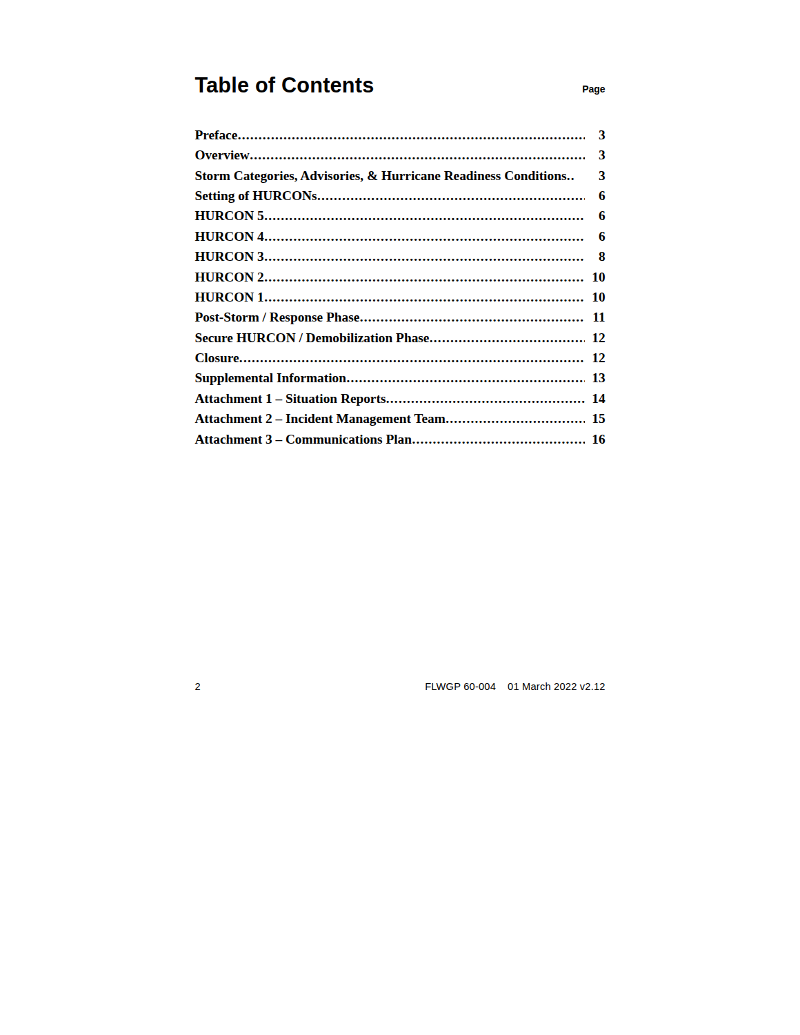Table of Contents
Page
Preface.................................................................................................. 3
Overview................................................................................................ 3
Storm Categories, Advisories, & Hurricane Readiness Conditions.. 3
Setting of HURCONs............................................................................. 6
HURCON 5.......................................................................................... 6
HURCON 4.......................................................................................... 6
HURCON 3.......................................................................................... 8
HURCON 2........................................................................................ 10
HURCON 1........................................................................................ 10
Post-Storm / Response Phase............................................................ 11
Secure HURCON / Demobilization Phase.......................................... 12
Closure............................................................................................... 12
Supplemental Information.................................................................... 13
Attachment 1 – Situation Reports......................................................... 14
Attachment 2 – Incident Management Team.................................... 15
Attachment 3 – Communications Plan................................................ 16
2
FLWGP 60-004 01 March 2022 v2.12